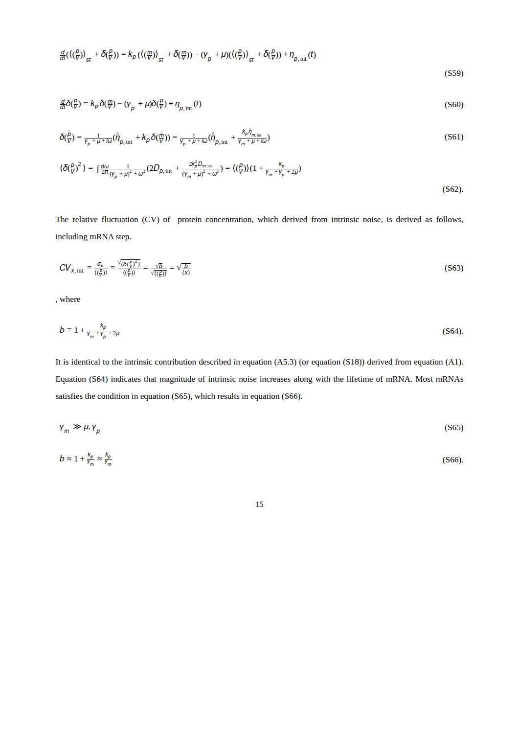ddt ( ⟨(pV)⟩ st + δ(pV) ) = kp ( ⟨(mV)⟩ st + δ(mV) ) − (γp+μ) ( ⟨(pV)⟩ st + δ(pV) ) + ηp,int (t) (S59)
ddt δ(pV) = kp δ(mV) − (γp+μ) δ(pV) + ηp,int (t) (S60)
δ (p^V) = 1 γp+μ+iω ( η^p,int + kp δ (m^V) ) = 1 γp+μ+iω ( η^p,int + kpη^m,int γm+μ+iω ) (S61)
⟨ δ(pV) 2 ⟩ = ∫ dω2π 1 (γp+μ)2+ω2 ( 2Dp,int + 2kp2Dm,int (γm+μ)2+ω2 ) = ⟨(pV)⟩ ( 1 + kp γm+γp+2μ ) (S62).
The relative fluctuation (CV) of protein concentration, which derived from intrinsic noise, is derived as follows, including mRNA step.
CVx,int ≡ σp ⟨(pV)⟩ ≡ ⟨ δ(pV)2 ⟩ ⟨(pV)⟩ = b ⟨(pV)⟩ = b⟨x⟩ (S63)
, where
b ≡ 1 + kp γm+γp+2μ (S64).
It is identical to the intrinsic contribution described in equation (A5.3) (or equation (S18)) derived from equation (A1). Equation (S64) indicates that magnitude of intrinsic noise increases along with the lifetime of mRNA. Most mRNAs satisfies the condition in equation (S65), which results in equation (S66).
γm ≫ μ , γp (S65)
b ≈ 1 + kpγm ≈ kpγm (S66).
15